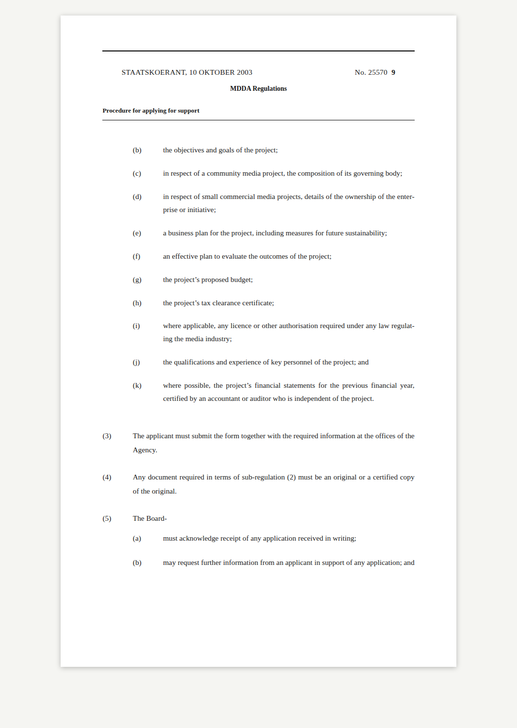STAATSKOERANT, 10 OKTOBER 2003 No. 25570 9
MDDA Regulations
Procedure for applying for support
(b) the objectives and goals of the project;
(c) in respect of a community media project, the composition of its governing body;
(d) in respect of small commercial media projects, details of the ownership of the enterprise or initiative;
(e) a business plan for the project, including measures for future sustainability;
(f) an effective plan to evaluate the outcomes of the project;
(g) the project’s proposed budget;
(h) the project’s tax clearance certificate;
(i) where applicable, any licence or other authorisation required under any law regulating the media industry;
(j) the qualifications and experience of key personnel of the project; and
(k) where possible, the project’s financial statements for the previous financial year, certified by an accountant or auditor who is independent of the project.
(3) The applicant must submit the form together with the required information at the offices of the Agency.
(4) Any document required in terms of sub-regulation (2) must be an original or a certified copy of the original.
(5)
The Board-
(a) must acknowledge receipt of any application received in writing;
(b) may request further information from an applicant in support of any application; and